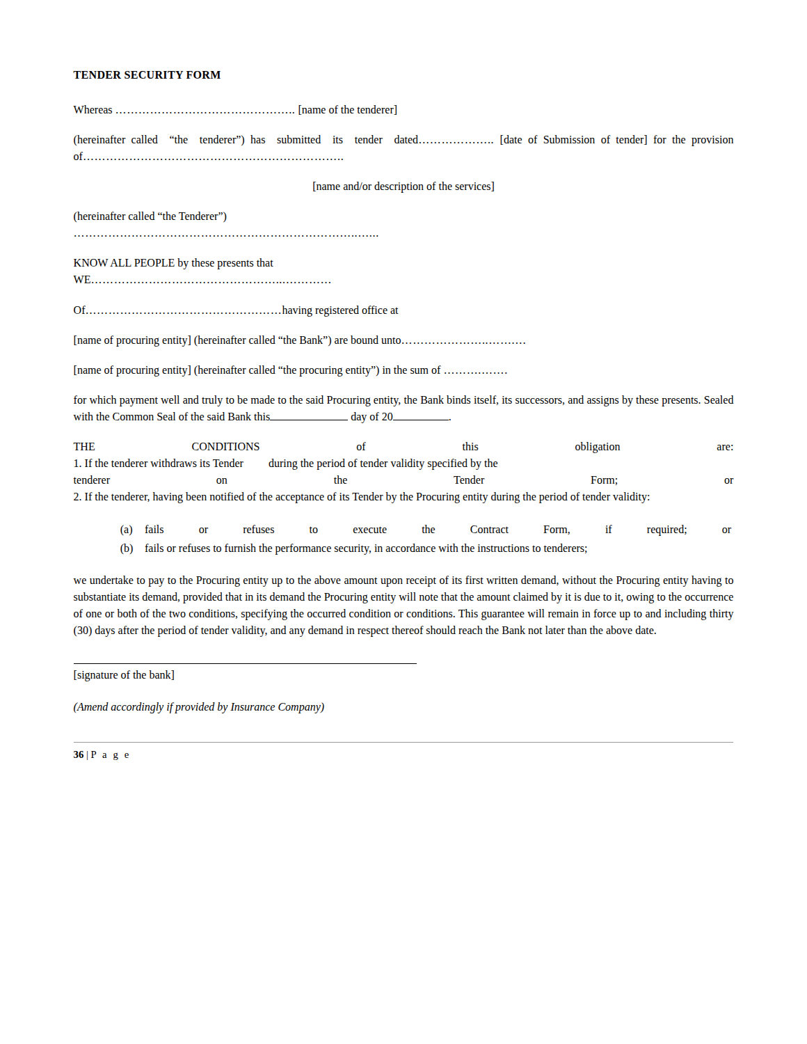TENDER SECURITY FORM
Whereas ……………………………………….. [name of the tenderer]
(hereinafter called “the tenderer”) has submitted its tender dated……………….. [date of Submission of tender] for the provision of…………………………………………………………..
[name and/or description of the services]
(hereinafter called “the Tenderer”)
………………………………………………………………..…...
KNOW ALL PEOPLE by these presents that
WE…………………………………………...…………
Of……………………………………………having registered office at
[name of procuring entity] (hereinafter called “the Bank”) are bound unto…………………..…….…
[name of procuring entity] (hereinafter called “the procuring entity”) in the sum of ……….…….
for which payment well and truly to be made to the said Procuring entity, the Bank binds itself, its successors, and assigns by these presents. Sealed with the Common Seal of the said Bank this day of 20 .
THE CONDITIONS of this obligation are: 1. If the tenderer withdraws its Tender during the period of tender validity specified by the tenderer on the Tender Form; or 2. If the tenderer, having been notified of the acceptance of its Tender by the Procuring entity during the period of tender validity:
(a) fails or refuses to execute the Contract Form, if required; or
(b) fails or refuses to furnish the performance security, in accordance with the instructions to tenderers;
we undertake to pay to the Procuring entity up to the above amount upon receipt of its first written demand, without the Procuring entity having to substantiate its demand, provided that in its demand the Procuring entity will note that the amount claimed by it is due to it, owing to the occurrence of one or both of the two conditions, specifying the occurred condition or conditions. This guarantee will remain in force up to and including thirty (30) days after the period of tender validity, and any demand in respect thereof should reach the Bank not later than the above date.
[signature of the bank]
(Amend accordingly if provided by Insurance Company)
36 | P a g e